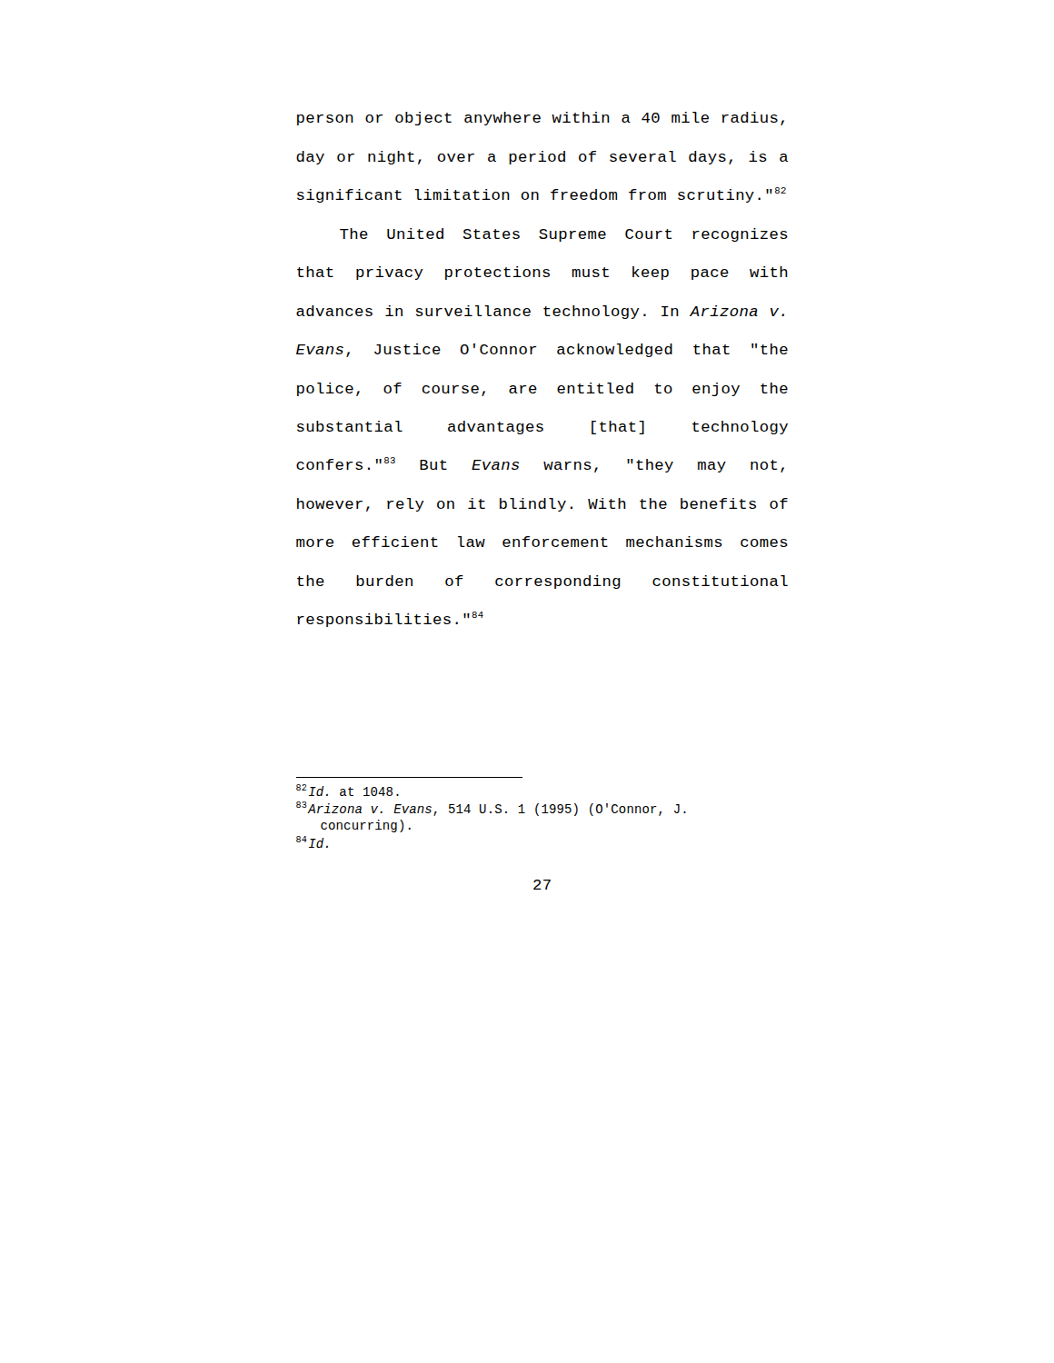person or object anywhere within a 40 mile radius, day or night, over a period of several days, is a significant limitation on freedom from scrutiny."82
The United States Supreme Court recognizes that privacy protections must keep pace with advances in surveillance technology. In Arizona v. Evans, Justice O'Connor acknowledged that "the police, of course, are entitled to enjoy the substantial advantages [that] technology confers."83 But Evans warns, "they may not, however, rely on it blindly. With the benefits of more efficient law enforcement mechanisms comes the burden of corresponding constitutional responsibilities."84
82 Id. at 1048.
83 Arizona v. Evans, 514 U.S. 1 (1995) (O'Connor, J. concurring).
84 Id.
27